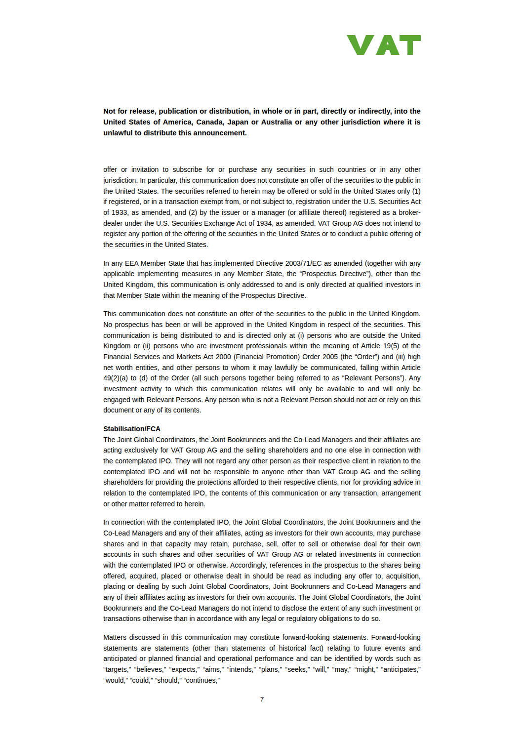Not for release, publication or distribution, in whole or in part, directly or indirectly, into the United States of America, Canada, Japan or Australia or any other jurisdiction where it is unlawful to distribute this announcement.
offer or invitation to subscribe for or purchase any securities in such countries or in any other jurisdiction. In particular, this communication does not constitute an offer of the securities to the public in the United States. The securities referred to herein may be offered or sold in the United States only (1) if registered, or in a transaction exempt from, or not subject to, registration under the U.S. Securities Act of 1933, as amended, and (2) by the issuer or a manager (or affiliate thereof) registered as a broker-dealer under the U.S. Securities Exchange Act of 1934, as amended. VAT Group AG does not intend to register any portion of the offering of the securities in the United States or to conduct a public offering of the securities in the United States.
In any EEA Member State that has implemented Directive 2003/71/EC as amended (together with any applicable implementing measures in any Member State, the “Prospectus Directive”), other than the United Kingdom, this communication is only addressed to and is only directed at qualified investors in that Member State within the meaning of the Prospectus Directive.
This communication does not constitute an offer of the securities to the public in the United Kingdom. No prospectus has been or will be approved in the United Kingdom in respect of the securities. This communication is being distributed to and is directed only at (i) persons who are outside the United Kingdom or (ii) persons who are investment professionals within the meaning of Article 19(5) of the Financial Services and Markets Act 2000 (Financial Promotion) Order 2005 (the “Order”) and (iii) high net worth entities, and other persons to whom it may lawfully be communicated, falling within Article 49(2)(a) to (d) of the Order (all such persons together being referred to as “Relevant Persons”). Any investment activity to which this communication relates will only be available to and will only be engaged with Relevant Persons. Any person who is not a Relevant Person should not act or rely on this document or any of its contents.
Stabilisation/FCA
The Joint Global Coordinators, the Joint Bookrunners and the Co-Lead Managers and their affiliates are acting exclusively for VAT Group AG and the selling shareholders and no one else in connection with the contemplated IPO. They will not regard any other person as their respective client in relation to the contemplated IPO and will not be responsible to anyone other than VAT Group AG and the selling shareholders for providing the protections afforded to their respective clients, nor for providing advice in relation to the contemplated IPO, the contents of this communication or any transaction, arrangement or other matter referred to herein.
In connection with the contemplated IPO, the Joint Global Coordinators, the Joint Bookrunners and the Co-Lead Managers and any of their affiliates, acting as investors for their own accounts, may purchase shares and in that capacity may retain, purchase, sell, offer to sell or otherwise deal for their own accounts in such shares and other securities of VAT Group AG or related investments in connection with the contemplated IPO or otherwise. Accordingly, references in the prospectus to the shares being offered, acquired, placed or otherwise dealt in should be read as including any offer to, acquisition, placing or dealing by such Joint Global Coordinators, Joint Bookrunners and Co-Lead Managers and any of their affiliates acting as investors for their own accounts. The Joint Global Coordinators, the Joint Bookrunners and the Co-Lead Managers do not intend to disclose the extent of any such investment or transactions otherwise than in accordance with any legal or regulatory obligations to do so.
Matters discussed in this communication may constitute forward-looking statements. Forward-looking statements are statements (other than statements of historical fact) relating to future events and anticipated or planned financial and operational performance and can be identified by words such as “targets,” “believes,” “expects,” “aims,” “intends,” “plans,” “seeks,” “will,” “may,” “might,” “anticipates,” “would,” “could,” “should,” “continues,”
7